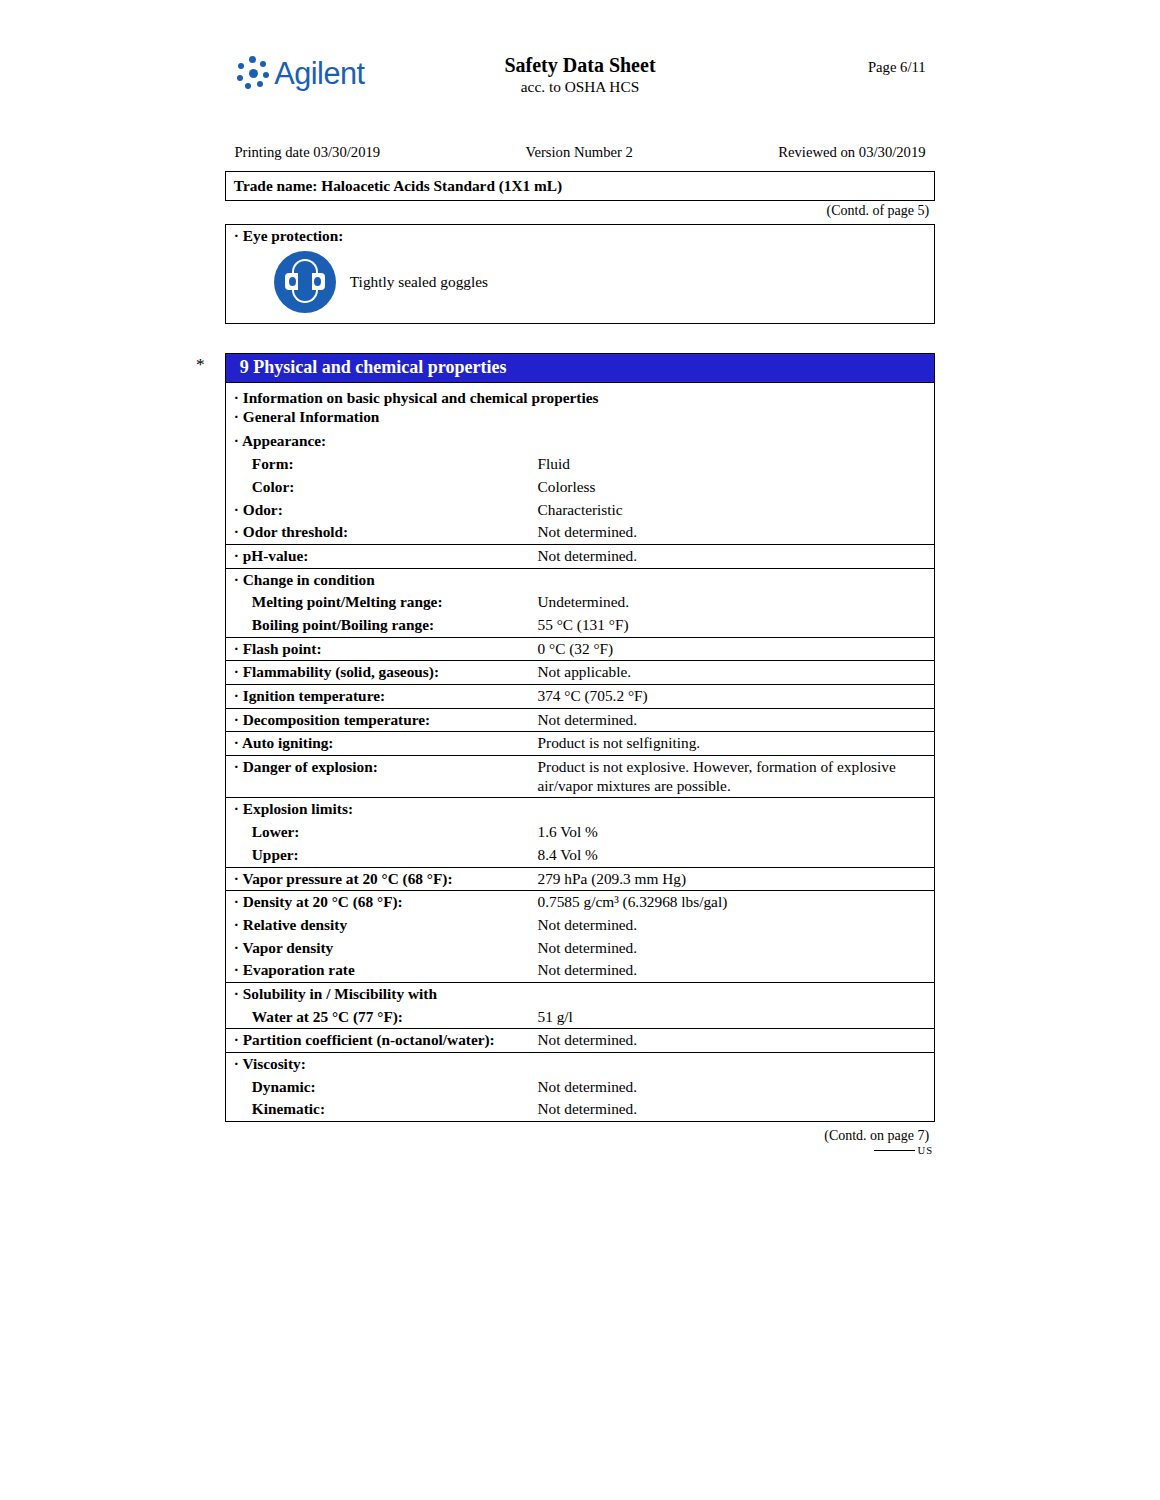Agilent
Page 6/11
Safety Data Sheet
acc. to OSHA HCS
Printing date 03/30/2019
Version Number 2
Reviewed on 03/30/2019
Trade name: Haloacetic Acids Standard (1X1 mL)
(Contd. of page 5)
· Eye protection:
Tightly sealed goggles
*
9 Physical and chemical properties
· Information on basic physical and chemical properties
· General Information
| · Appearance: | |
| Form: | Fluid |
| Color: | Colorless |
| · Odor: | Characteristic |
| · Odor threshold: | Not determined. |
| · pH-value: | Not determined. |
| · Change in condition | |
| Melting point/Melting range: | Undetermined. |
| Boiling point/Boiling range: | 55 °C (131 °F) |
| · Flash point: | 0 °C (32 °F) |
| · Flammability (solid, gaseous): | Not applicable. |
| · Ignition temperature: | 374 °C (705.2 °F) |
| · Decomposition temperature: | Not determined. |
| · Auto igniting: | Product is not selfigniting. |
| · Danger of explosion: | Product is not explosive. However, formation of explosive air/vapor mixtures are possible. |
| · Explosion limits: | |
| Lower: | 1.6 Vol % |
| Upper: | 8.4 Vol % |
| · Vapor pressure at 20 °C (68 °F): | 279 hPa (209.3 mm Hg) |
| · Density at 20 °C (68 °F): | 0.7585 g/cm³ (6.32968 lbs/gal) |
| · Relative density | Not determined. |
| · Vapor density | Not determined. |
| · Evaporation rate | Not determined. |
| · Solubility in / Miscibility with | |
| Water at 25 °C (77 °F): | 51 g/l |
| · Partition coefficient (n-octanol/water): | Not determined. |
| · Viscosity: | |
| Dynamic: | Not determined. |
| Kinematic: | Not determined. |
(Contd. on page 7)
US